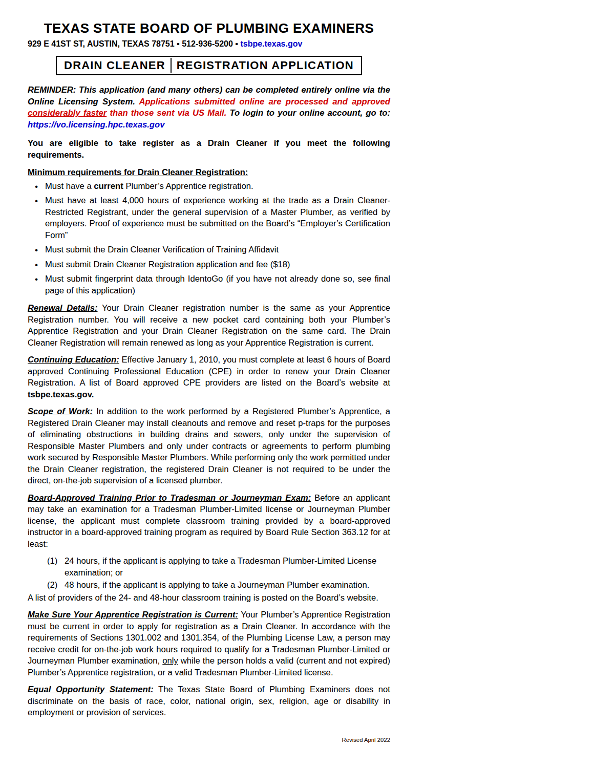TEXAS STATE BOARD OF PLUMBING EXAMINERS
929 E 41ST ST, AUSTIN, TEXAS 78751 ▪ 512-936-5200 ▪ tsbpe.texas.gov
DRAIN CLEANER REGISTRATION APPLICATION
REMINDER: This application (and many others) can be completed entirely online via the Online Licensing System. Applications submitted online are processed and approved considerably faster than those sent via US Mail. To login to your online account, go to: https://vo.licensing.hpc.texas.gov
You are eligible to take register as a Drain Cleaner if you meet the following requirements.
Minimum requirements for Drain Cleaner Registration:
Must have a current Plumber’s Apprentice registration.
Must have at least 4,000 hours of experience working at the trade as a Drain Cleaner- Restricted Registrant, under the general supervision of a Master Plumber, as verified by employers. Proof of experience must be submitted on the Board’s “Employer’s Certification Form”
Must submit the Drain Cleaner Verification of Training Affidavit
Must submit Drain Cleaner Registration application and fee ($18)
Must submit fingerprint data through IdentoGo (if you have not already done so, see final page of this application)
Renewal Details: Your Drain Cleaner registration number is the same as your Apprentice Registration number. You will receive a new pocket card containing both your Plumber’s Apprentice Registration and your Drain Cleaner Registration on the same card. The Drain Cleaner Registration will remain renewed as long as your Apprentice Registration is current.
Continuing Education: Effective January 1, 2010, you must complete at least 6 hours of Board approved Continuing Professional Education (CPE) in order to renew your Drain Cleaner Registration. A list of Board approved CPE providers are listed on the Board’s website at tsbpe.texas.gov.
Scope of Work: In addition to the work performed by a Registered Plumber’s Apprentice, a Registered Drain Cleaner may install cleanouts and remove and reset p-traps for the purposes of eliminating obstructions in building drains and sewers, only under the supervision of Responsible Master Plumbers and only under contracts or agreements to perform plumbing work secured by Responsible Master Plumbers. While performing only the work permitted under the Drain Cleaner registration, the registered Drain Cleaner is not required to be under the direct, on-the-job supervision of a licensed plumber.
Board-Approved Training Prior to Tradesman or Journeyman Exam: Before an applicant may take an examination for a Tradesman Plumber-Limited license or Journeyman Plumber license, the applicant must complete classroom training provided by a board-approved instructor in a board-approved training program as required by Board Rule Section 363.12 for at least:
(1) 24 hours, if the applicant is applying to take a Tradesman Plumber-Limited License examination; or
(2) 48 hours, if the applicant is applying to take a Journeyman Plumber examination.
A list of providers of the 24- and 48-hour classroom training is posted on the Board’s website.
Make Sure Your Apprentice Registration is Current: Your Plumber’s Apprentice Registration must be current in order to apply for registration as a Drain Cleaner. In accordance with the requirements of Sections 1301.002 and 1301.354, of the Plumbing License Law, a person may receive credit for on-the-job work hours required to qualify for a Tradesman Plumber-Limited or Journeyman Plumber examination, only while the person holds a valid (current and not expired) Plumber’s Apprentice registration, or a valid Tradesman Plumber-Limited license.
Equal Opportunity Statement: The Texas State Board of Plumbing Examiners does not discriminate on the basis of race, color, national origin, sex, religion, age or disability in employment or provision of services.
Revised April 2022